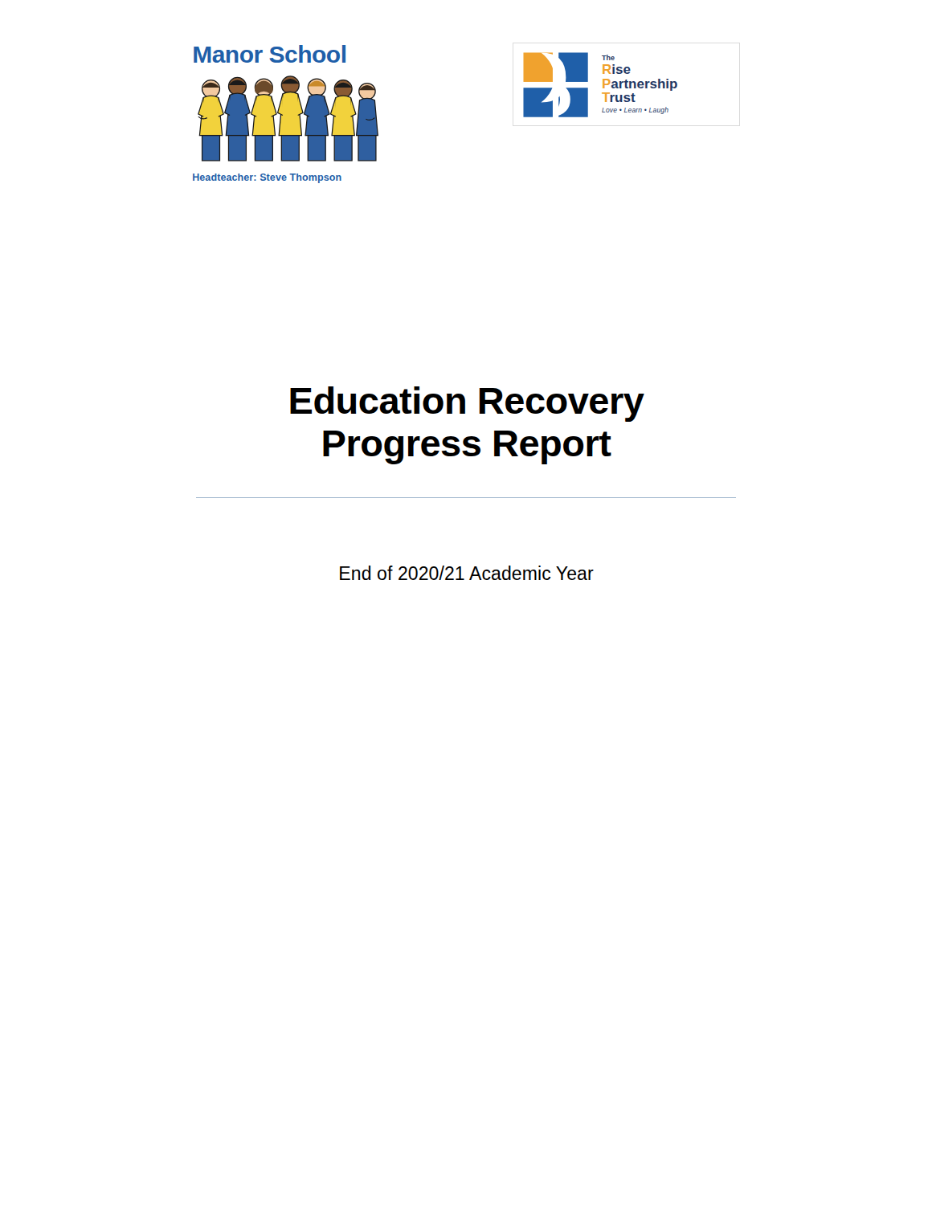Manor School
Headteacher: Steve Thompson
The
Rise
Partnership
Trust
Love • Learn • Laugh
Education Recovery
Progress Report
End of 2020/21 Academic Year